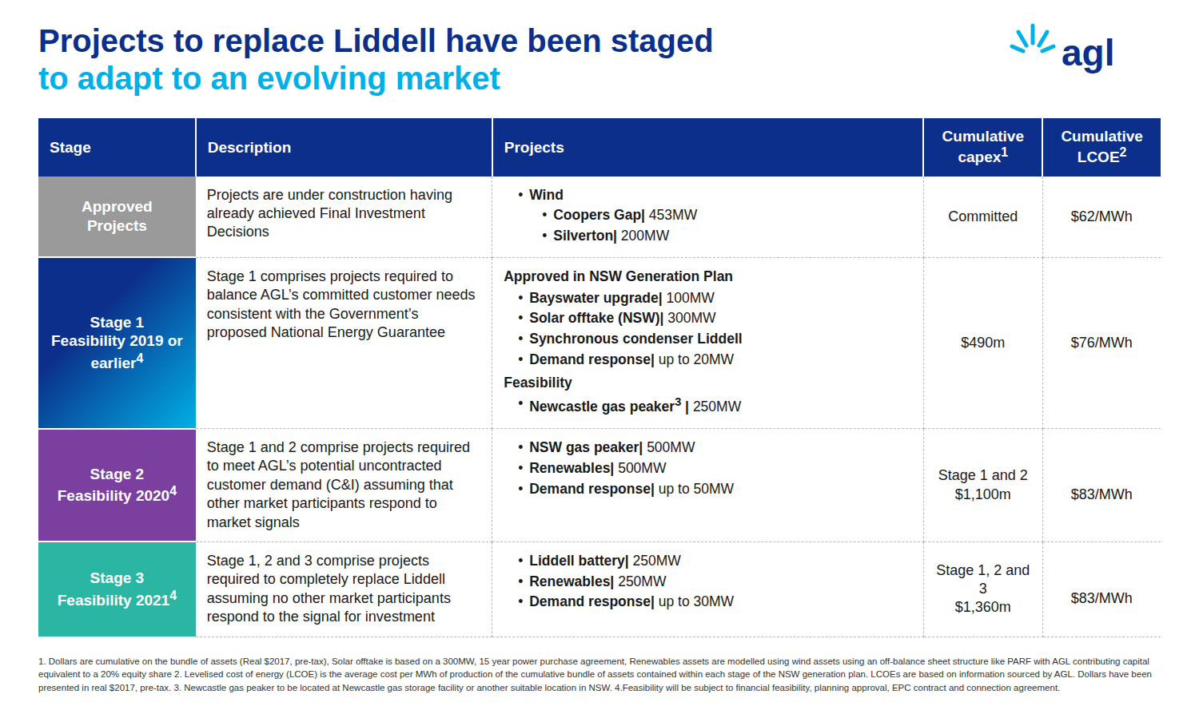Projects to replace Liddell have been staged
to adapt to an evolving market
AGL agl
| Stage | Description | Projects | Cumulative capex 1 | Cumulative LCOE 2 |
| --- | --- | --- | --- | --- |
| Approved Projects | Projects are under construction having already achieved Final Investment Decisions | Wind Coopers Gap/ 453MW Silverton/ 200MW | Committed | $62/MWh |
| Stage 1 Feasibility 2019 or earlier 4 | Stage 1 comprises projects required to balance AGL’s committed customer needs consistent with the Government’s proposed National Energy Guarantee | Approved in NSW Generation Plan Bayswater upgrade/ 100MW Solar offtake (NSW)/ 300MW Synchronous condenser Liddell Demand response/ up to 20MW Feasibility Newcastle gas peaker 3 / 250MW | $490m | $76/MWh |
| Stage 2 Feasibility 2020 4 | Stage 1 and 2 comprise projects required to meet AGL’s potential uncontracted customer demand (C&I) assuming that other market participants respond to market signals | NSW gas peaker/ 500MW Renewables/ 500MW Demand response/ up to 50MW | Stage 1 and 2 $1,100m | $83/MWh |
| Stage 3 Feasibility 2021 4 | Stage 1, 2 and 3 comprise projects required to completely replace Liddell assuming no other market participants respond to the signal for investment | Liddell battery/ 250MW Renewables/ 250MW Demand response/ up to 30MW | Stage 1, 2 and 3 $1,360m | $83/MWh |
1. Dollars are cumulative on the bundle of assets (Real $2017, pre-tax), Solar offtake is based on a 300MW, 15 year power purchase agreement, Renewables assets are modelled using wind assets using an off-balance sheet structure like PARF with AGL contributing capital equivalent to a 20% equity share 2. Levelised cost of energy (LCOE) is the average cost per MWh of production of the cumulative bundle of assets contained within each stage of the NSW generation plan. LCOEs are based on information sourced by AGL. Dollars have been presented in real $2017, pre-tax. 3. Newcastle gas peaker to be located at Newcastle gas storage facility or another suitable location in NSW. 4.Feasibility will be subject to financial feasibility, planning approval, EPC contract and connection agreement.